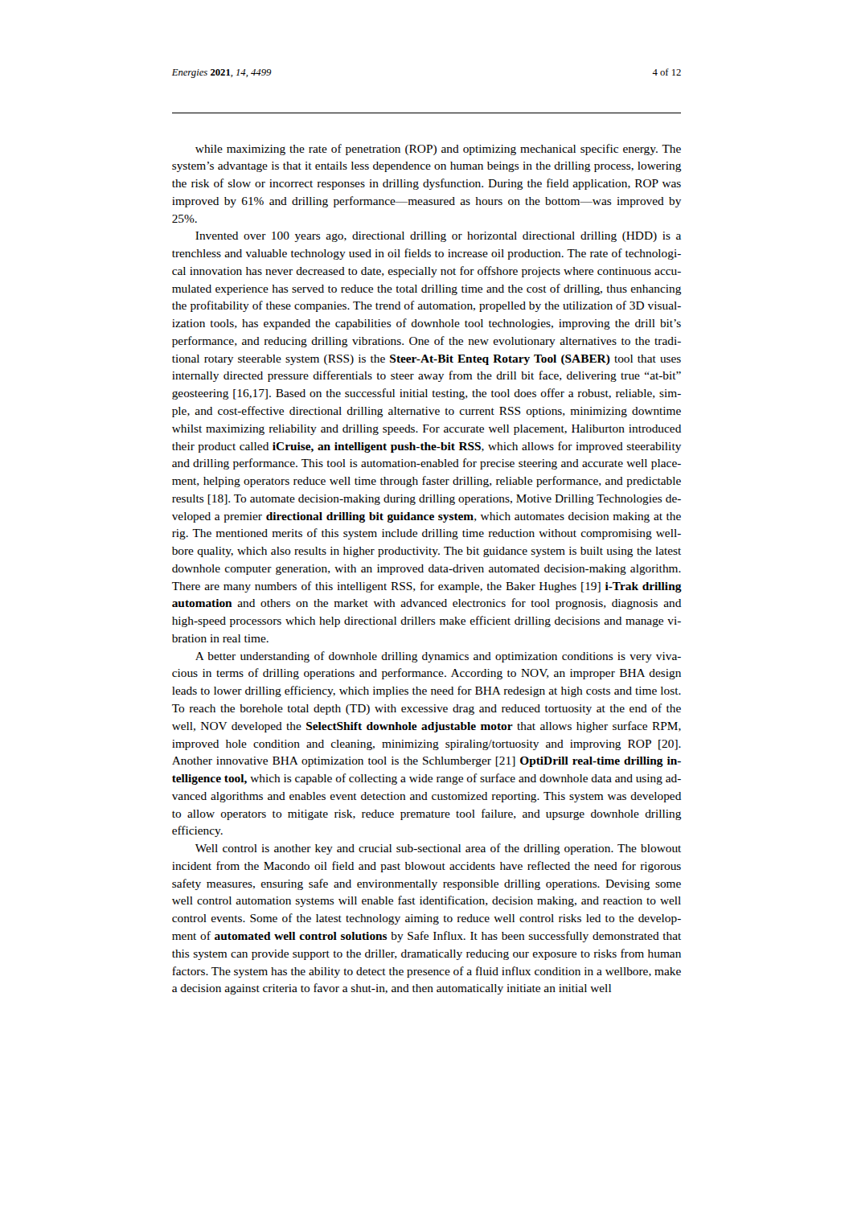Energies 2021, 14, 4499
4 of 12
while maximizing the rate of penetration (ROP) and optimizing mechanical specific energy. The system’s advantage is that it entails less dependence on human beings in the drilling process, lowering the risk of slow or incorrect responses in drilling dysfunction. During the field application, ROP was improved by 61% and drilling performance—measured as hours on the bottom—was improved by 25%.
Invented over 100 years ago, directional drilling or horizontal directional drilling (HDD) is a trenchless and valuable technology used in oil fields to increase oil production. The rate of technological innovation has never decreased to date, especially not for offshore projects where continuous accumulated experience has served to reduce the total drilling time and the cost of drilling, thus enhancing the profitability of these companies. The trend of automation, propelled by the utilization of 3D visualization tools, has expanded the capabilities of downhole tool technologies, improving the drill bit’s performance, and reducing drilling vibrations. One of the new evolutionary alternatives to the traditional rotary steerable system (RSS) is the Steer-At-Bit Enteq Rotary Tool (SABER) tool that uses internally directed pressure differentials to steer away from the drill bit face, delivering true “at-bit” geosteering [16,17]. Based on the successful initial testing, the tool does offer a robust, reliable, simple, and cost-effective directional drilling alternative to current RSS options, minimizing downtime whilst maximizing reliability and drilling speeds. For accurate well placement, Haliburton introduced their product called iCruise, an intelligent push-the-bit RSS, which allows for improved steerability and drilling performance. This tool is automation-enabled for precise steering and accurate well placement, helping operators reduce well time through faster drilling, reliable performance, and predictable results [18]. To automate decision-making during drilling operations, Motive Drilling Technologies developed a premier directional drilling bit guidance system, which automates decision making at the rig. The mentioned merits of this system include drilling time reduction without compromising wellbore quality, which also results in higher productivity. The bit guidance system is built using the latest downhole computer generation, with an improved data-driven automated decision-making algorithm. There are many numbers of this intelligent RSS, for example, the Baker Hughes [19] i-Trak drilling automation and others on the market with advanced electronics for tool prognosis, diagnosis and high-speed processors which help directional drillers make efficient drilling decisions and manage vibration in real time.
A better understanding of downhole drilling dynamics and optimization conditions is very vivacious in terms of drilling operations and performance. According to NOV, an improper BHA design leads to lower drilling efficiency, which implies the need for BHA redesign at high costs and time lost. To reach the borehole total depth (TD) with excessive drag and reduced tortuosity at the end of the well, NOV developed the SelectShift downhole adjustable motor that allows higher surface RPM, improved hole condition and cleaning, minimizing spiraling/tortuosity and improving ROP [20]. Another innovative BHA optimization tool is the Schlumberger [21] OptiDrill real-time drilling intelligence tool, which is capable of collecting a wide range of surface and downhole data and using advanced algorithms and enables event detection and customized reporting. This system was developed to allow operators to mitigate risk, reduce premature tool failure, and upsurge downhole drilling efficiency.
Well control is another key and crucial sub-sectional area of the drilling operation. The blowout incident from the Macondo oil field and past blowout accidents have reflected the need for rigorous safety measures, ensuring safe and environmentally responsible drilling operations. Devising some well control automation systems will enable fast identification, decision making, and reaction to well control events. Some of the latest technology aiming to reduce well control risks led to the development of automated well control solutions by Safe Influx. It has been successfully demonstrated that this system can provide support to the driller, dramatically reducing our exposure to risks from human factors. The system has the ability to detect the presence of a fluid influx condition in a wellbore, make a decision against criteria to favor a shut-in, and then automatically initiate an initial well